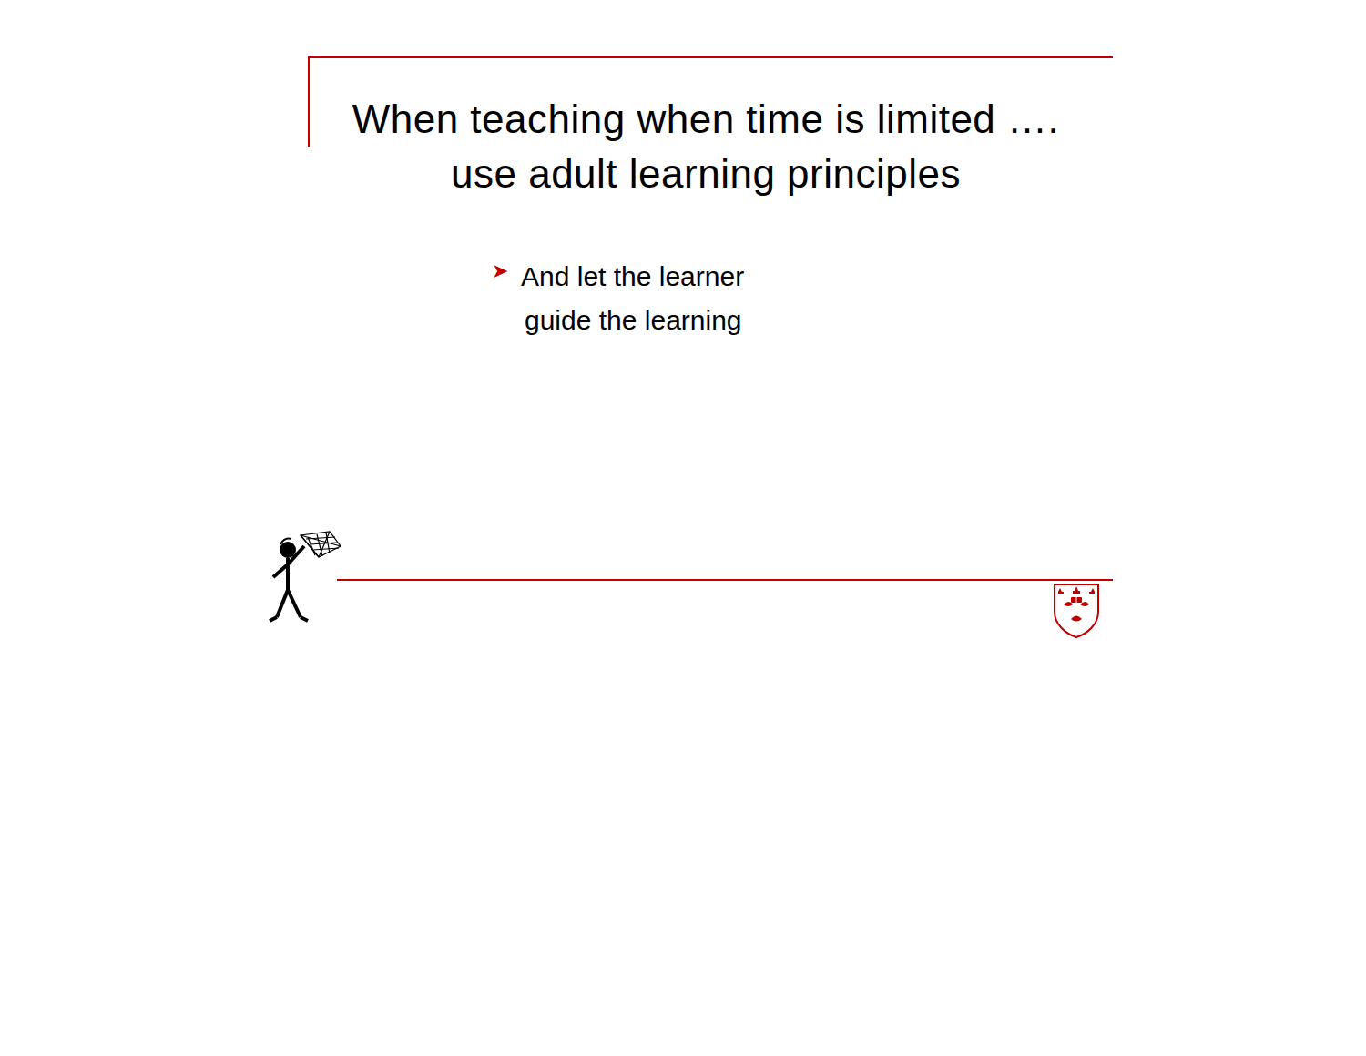When teaching when time is limited ….
use adult learning principles
➤ And let the learner
guide the learning